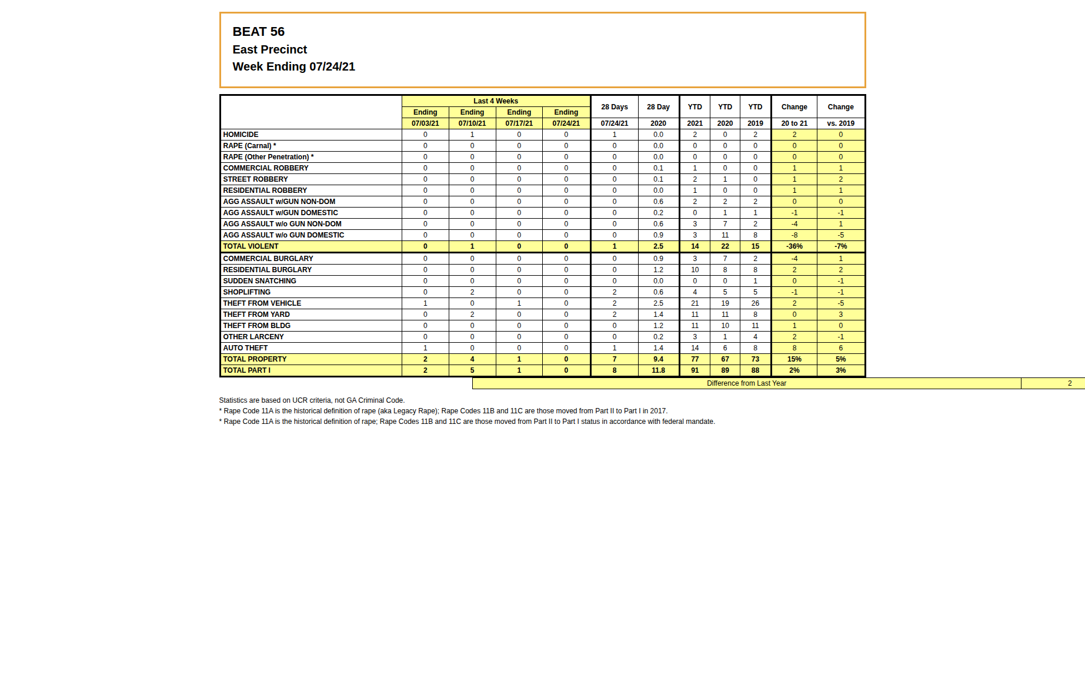BEAT 56
East Precinct
Week Ending 07/24/21
| | Last 4 Weeks | 28 Days | 28 Day | YTD | YTD | YTD | Change | Change |
| --- | --- | --- | --- | --- | --- | --- | --- | --- |
| Ending | Ending | Ending | Ending |
| 07/03/21 | 07/10/21 | 07/17/21 | 07/24/21 | 07/24/21 | 2020 | 2021 | 2020 | 2019 | 20 to 21 | vs. 2019 |
| HOMICIDE | 0 | 1 | 0 | 0 | 1 | 0.0 | 2 | 0 | 2 | 2 | 0 |
| RAPE (Carnal) * | 0 | 0 | 0 | 0 | 0 | 0.0 | 0 | 0 | 0 | 0 | 0 |
| RAPE (Other Penetration) * | 0 | 0 | 0 | 0 | 0 | 0.0 | 0 | 0 | 0 | 0 | 0 |
| COMMERCIAL ROBBERY | 0 | 0 | 0 | 0 | 0 | 0.1 | 1 | 0 | 0 | 1 | 1 |
| STREET ROBBERY | 0 | 0 | 0 | 0 | 0 | 0.1 | 2 | 1 | 0 | 1 | 2 |
| RESIDENTIAL ROBBERY | 0 | 0 | 0 | 0 | 0 | 0.0 | 1 | 0 | 0 | 1 | 1 |
| AGG ASSAULT w/GUN NON-DOM | 0 | 0 | 0 | 0 | 0 | 0.6 | 2 | 2 | 2 | 0 | 0 |
| AGG ASSAULT w/GUN DOMESTIC | 0 | 0 | 0 | 0 | 0 | 0.2 | 0 | 1 | 1 | -1 | -1 |
| AGG ASSAULT w/o GUN NON-DOM | 0 | 0 | 0 | 0 | 0 | 0.6 | 3 | 7 | 2 | -4 | 1 |
| AGG ASSAULT w/o GUN DOMESTIC | 0 | 0 | 0 | 0 | 0 | 0.9 | 3 | 11 | 8 | -8 | -5 |
| TOTAL VIOLENT | 0 | 1 | 0 | 0 | 1 | 2.5 | 14 | 22 | 15 | -36% | -7% |
| COMMERCIAL BURGLARY | 0 | 0 | 0 | 0 | 0 | 0.9 | 3 | 7 | 2 | -4 | 1 |
| RESIDENTIAL BURGLARY | 0 | 0 | 0 | 0 | 0 | 1.2 | 10 | 8 | 8 | 2 | 2 |
| SUDDEN SNATCHING | 0 | 0 | 0 | 0 | 0 | 0.0 | 0 | 0 | 1 | 0 | -1 |
| SHOPLIFTING | 0 | 2 | 0 | 0 | 2 | 0.6 | 4 | 5 | 5 | -1 | -1 |
| THEFT FROM VEHICLE | 1 | 0 | 1 | 0 | 2 | 2.5 | 21 | 19 | 26 | 2 | -5 |
| THEFT FROM YARD | 0 | 2 | 0 | 0 | 2 | 1.4 | 11 | 11 | 8 | 0 | 3 |
| THEFT FROM BLDG | 0 | 0 | 0 | 0 | 0 | 1.2 | 11 | 10 | 11 | 1 | 0 |
| OTHER LARCENY | 0 | 0 | 0 | 0 | 0 | 0.2 | 3 | 1 | 4 | 2 | -1 |
| AUTO THEFT | 1 | 0 | 0 | 0 | 1 | 1.4 | 14 | 6 | 8 | 8 | 6 |
| TOTAL PROPERTY | 2 | 4 | 1 | 0 | 7 | 9.4 | 77 | 67 | 73 | 15% | 5% |
| TOTAL PART I | 2 | 5 | 1 | 0 | 8 | 11.8 | 91 | 89 | 88 | 2% | 3% |
| Difference from Last Year | 2 |
Statistics are based on UCR criteria, not GA Criminal Code.
* Rape Code 11A is the historical definition of rape (aka Legacy Rape); Rape Codes 11B and 11C are those moved from Part II to Part I in 2017.
* Rape Code 11A is the historical definition of rape; Rape Codes 11B and 11C are those moved from Part II to Part I status in accordance with federal mandate.